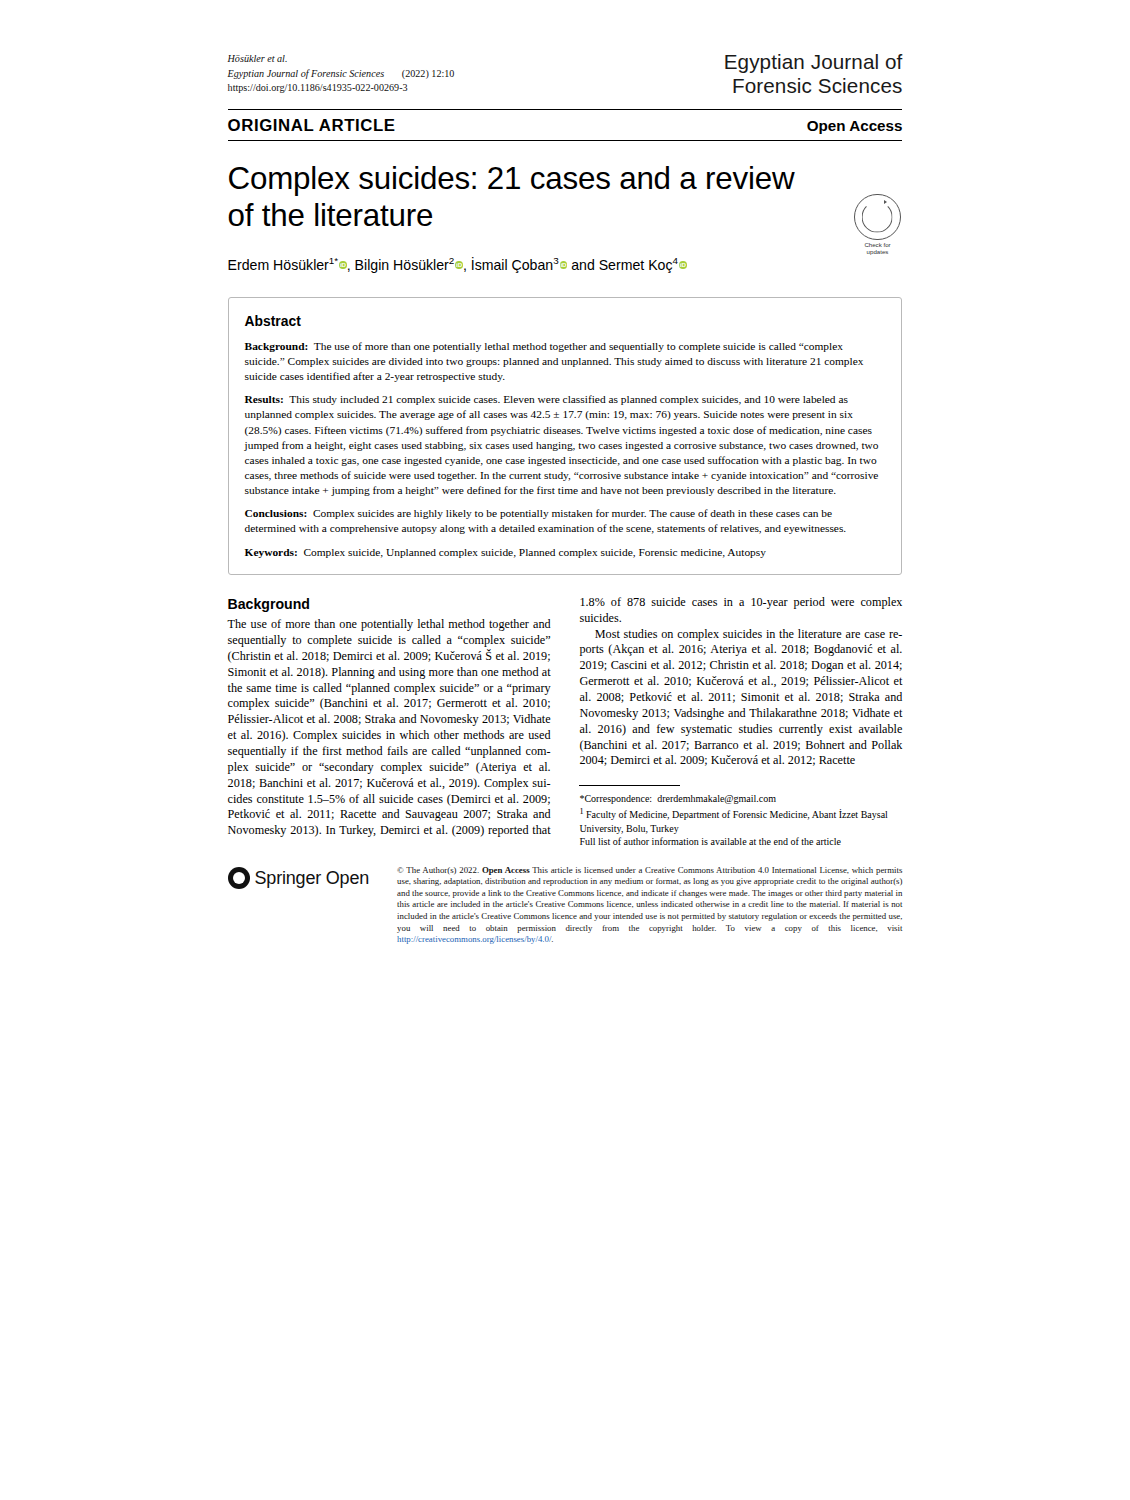Hösükler et al.
Egyptian Journal of Forensic Sciences (2022) 12:10
https://doi.org/10.1186/s41935-022-00269-3
Egyptian Journal of
Forensic Sciences
ORIGINAL ARTICLE
Open Access
Check for
updates
Complex suicides: 21 cases and a review of the literature
Erdem Hösükler1* , Bilgin Hösükler2 , İsmail Çoban3 and Sermet Koç4
Abstract
Background: The use of more than one potentially lethal method together and sequentially to complete suicide is called “complex suicide.” Complex suicides are divided into two groups: planned and unplanned. This study aimed to discuss with literature 21 complex suicide cases identified after a 2-year retrospective study.
Results: This study included 21 complex suicide cases. Eleven were classified as planned complex suicides, and 10 were labeled as unplanned complex suicides. The average age of all cases was 42.5 ± 17.7 (min: 19, max: 76) years. Suicide notes were present in six (28.5%) cases. Fifteen victims (71.4%) suffered from psychiatric diseases. Twelve victims ingested a toxic dose of medication, nine cases jumped from a height, eight cases used stabbing, six cases used hanging, two cases ingested a corrosive substance, two cases drowned, two cases inhaled a toxic gas, one case ingested cyanide, one case ingested insecticide, and one case used suffocation with a plastic bag. In two cases, three methods of suicide were used together. In the current study, “corrosive substance intake + cyanide intoxication” and “corrosive substance intake + jumping from a height” were defined for the first time and have not been previously described in the literature.
Conclusions: Complex suicides are highly likely to be potentially mistaken for murder. The cause of death in these cases can be determined with a comprehensive autopsy along with a detailed examination of the scene, statements of relatives, and eyewitnesses.
Keywords: Complex suicide, Unplanned complex suicide, Planned complex suicide, Forensic medicine, Autopsy
Background
The use of more than one potentially lethal method together and sequentially to complete suicide is called a “complex suicide” (Christin et al. 2018; Demirci et al. 2009; Kučerová Š et al. 2019; Simonit et al. 2018). Planning and using more than one method at the same time is called “planned complex suicide” or a “primary complex suicide” (Banchini et al. 2017; Germerott et al. 2010; Pélissier-Alicot et al. 2008; Straka and Novomesky 2013; Vidhate et al. 2016). Complex suicides in which other methods are used sequentially if the first method fails are called “unplanned complex suicide” or “secondary complex suicide” (Ateriya et al. 2018; Banchini et al. 2017; Kučerová et al., 2019). Complex suicides constitute 1.5–5% of all suicide cases (Demirci et al. 2009; Petković et al. 2011; Racette and Sauvageau 2007; Straka and Novomesky 2013). In Turkey, Demirci et al. (2009) reported that 1.8% of 878 suicide cases in a 10-year period were complex suicides.
Most studies on complex suicides in the literature are case reports (Akçan et al. 2016; Ateriya et al. 2018; Bogdanović et al. 2019; Cascini et al. 2012; Christin et al. 2018; Dogan et al. 2014; Germerott et al. 2010; Kučerová et al., 2019; Pélissier-Alicot et al. 2008; Petković et al. 2011; Simonit et al. 2018; Straka and Novomesky 2013; Vadsinghe and Thilakarathne 2018; Vidhate et al. 2016) and few systematic studies currently exist available (Banchini et al. 2017; Barranco et al. 2019; Bohnert and Pollak 2004; Demirci et al. 2009; Kučerová et al. 2012; Racette
*Correspondence: drerdemhmakale@gmail.com
1 Faculty of Medicine, Department of Forensic Medicine, Abant İzzet Baysal University, Bolu, Turkey
Full list of author information is available at the end of the article
Springer Open
© The Author(s) 2022. Open Access This article is licensed under a Creative Commons Attribution 4.0 International License, which permits use, sharing, adaptation, distribution and reproduction in any medium or format, as long as you give appropriate credit to the original author(s) and the source, provide a link to the Creative Commons licence, and indicate if changes were made. The images or other third party material in this article are included in the article's Creative Commons licence, unless indicated otherwise in a credit line to the material. If material is not included in the article's Creative Commons licence and your intended use is not permitted by statutory regulation or exceeds the permitted use, you will need to obtain permission directly from the copyright holder. To view a copy of this licence, visit http://creativecommons.org/licenses/by/4.0/.